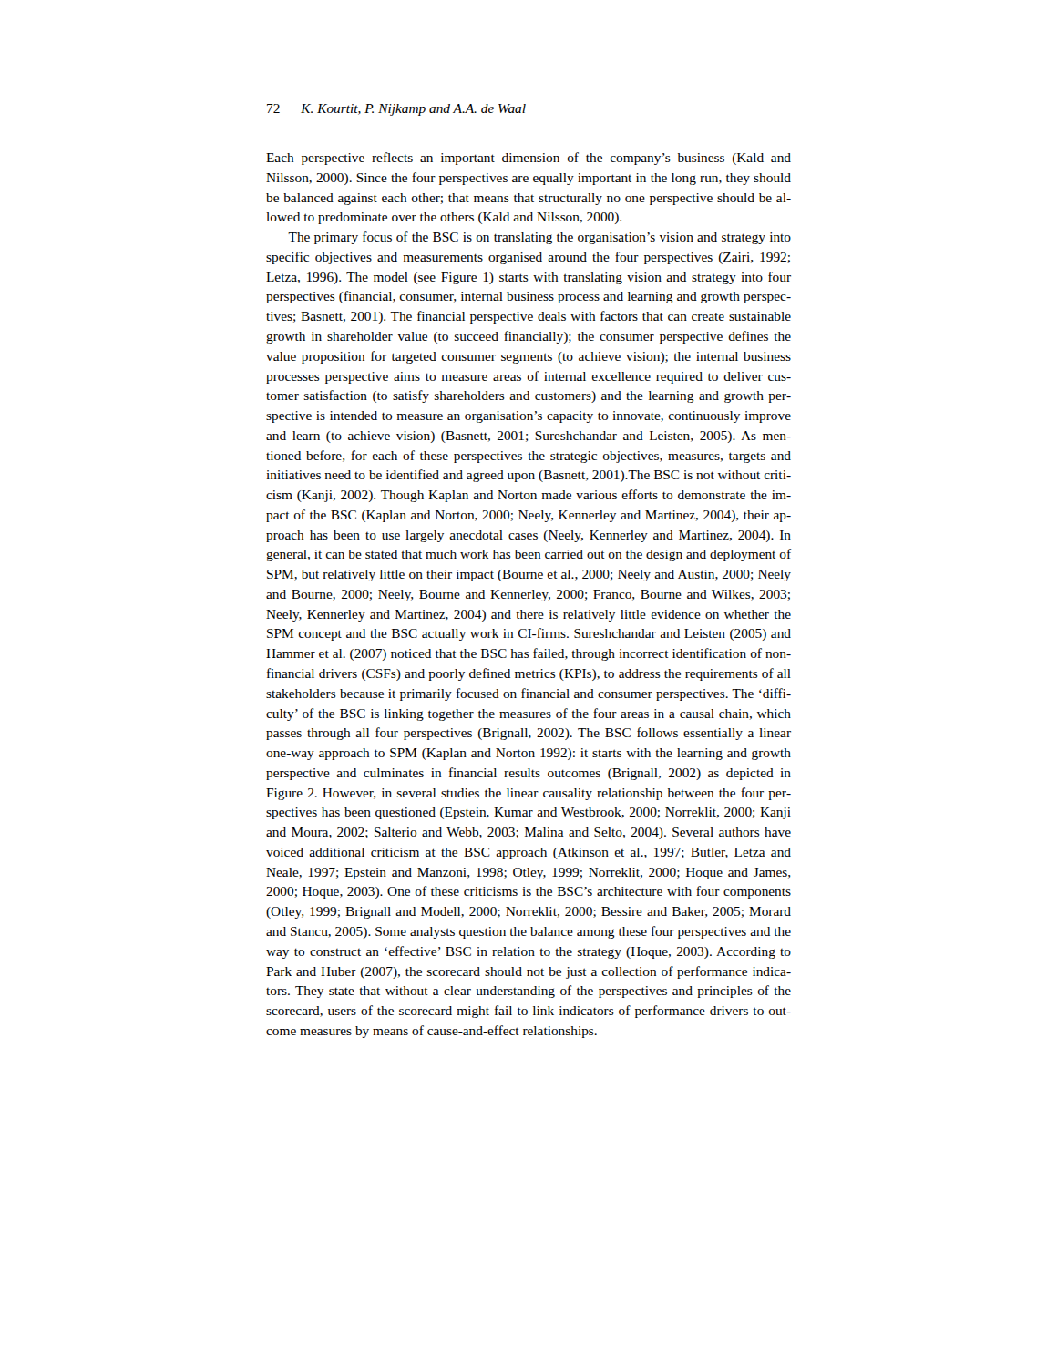72 K. Kourtit, P. Nijkamp and A.A. de Waal
Each perspective reflects an important dimension of the company’s business (Kald and Nilsson, 2000). Since the four perspectives are equally important in the long run, they should be balanced against each other; that means that structurally no one perspective should be allowed to predominate over the others (Kald and Nilsson, 2000).
The primary focus of the BSC is on translating the organisation’s vision and strategy into specific objectives and measurements organised around the four perspectives (Zairi, 1992; Letza, 1996). The model (see Figure 1) starts with translating vision and strategy into four perspectives (financial, consumer, internal business process and learning and growth perspectives; Basnett, 2001). The financial perspective deals with factors that can create sustainable growth in shareholder value (to succeed financially); the consumer perspective defines the value proposition for targeted consumer segments (to achieve vision); the internal business processes perspective aims to measure areas of internal excellence required to deliver customer satisfaction (to satisfy shareholders and customers) and the learning and growth perspective is intended to measure an organisation’s capacity to innovate, continuously improve and learn (to achieve vision) (Basnett, 2001; Sureshchandar and Leisten, 2005). As mentioned before, for each of these perspectives the strategic objectives, measures, targets and initiatives need to be identified and agreed upon (Basnett, 2001).The BSC is not without criticism (Kanji, 2002). Though Kaplan and Norton made various efforts to demonstrate the impact of the BSC (Kaplan and Norton, 2000; Neely, Kennerley and Martinez, 2004), their approach has been to use largely anecdotal cases (Neely, Kennerley and Martinez, 2004). In general, it can be stated that much work has been carried out on the design and deployment of SPM, but relatively little on their impact (Bourne et al., 2000; Neely and Austin, 2000; Neely and Bourne, 2000; Neely, Bourne and Kennerley, 2000; Franco, Bourne and Wilkes, 2003; Neely, Kennerley and Martinez, 2004) and there is relatively little evidence on whether the SPM concept and the BSC actually work in CI-firms. Sureshchandar and Leisten (2005) and Hammer et al. (2007) noticed that the BSC has failed, through incorrect identification of non-financial drivers (CSFs) and poorly defined metrics (KPIs), to address the requirements of all stakeholders because it primarily focused on financial and consumer perspectives. The ‘difficulty’ of the BSC is linking together the measures of the four areas in a causal chain, which passes through all four perspectives (Brignall, 2002). The BSC follows essentially a linear one-way approach to SPM (Kaplan and Norton 1992): it starts with the learning and growth perspective and culminates in financial results outcomes (Brignall, 2002) as depicted in Figure 2. However, in several studies the linear causality relationship between the four perspectives has been questioned (Epstein, Kumar and Westbrook, 2000; Norreklit, 2000; Kanji and Moura, 2002; Salterio and Webb, 2003; Malina and Selto, 2004). Several authors have voiced additional criticism at the BSC approach (Atkinson et al., 1997; Butler, Letza and Neale, 1997; Epstein and Manzoni, 1998; Otley, 1999; Norreklit, 2000; Hoque and James, 2000; Hoque, 2003). One of these criticisms is the BSC’s architecture with four components (Otley, 1999; Brignall and Modell, 2000; Norreklit, 2000; Bessire and Baker, 2005; Morard and Stancu, 2005). Some analysts question the balance among these four perspectives and the way to construct an ‘effective’ BSC in relation to the strategy (Hoque, 2003). According to Park and Huber (2007), the scorecard should not be just a collection of performance indicators. They state that without a clear understanding of the perspectives and principles of the scorecard, users of the scorecard might fail to link indicators of performance drivers to outcome measures by means of cause-and-effect relationships.